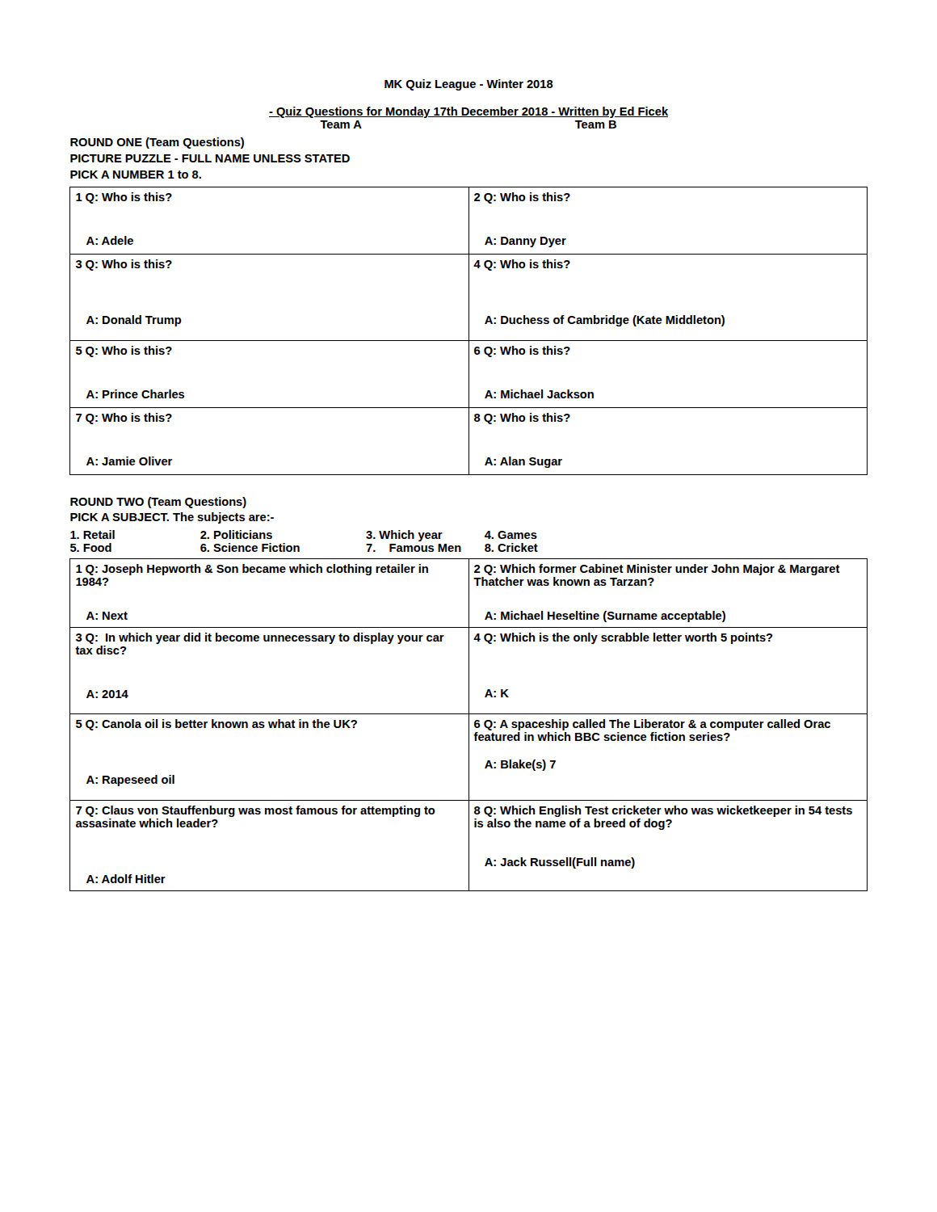MK Quiz League - Winter 2018
- Quiz Questions for Monday 17th December 2018 - Written by Ed Ficek
Team A Team B
ROUND ONE (Team Questions)
PICTURE PUZZLE - FULL NAME UNLESS STATED
PICK A NUMBER 1 to 8.
| 1 Q: Who is this? A: Adele | 2 Q: Who is this? A: Danny Dyer |
| 3 Q: Who is this? A: Donald Trump | 4 Q: Who is this? A: Duchess of Cambridge (Kate Middleton) |
| 5 Q: Who is this? A: Prince Charles | 6 Q: Who is this? A: Michael Jackson |
| 7 Q: Who is this? A: Jamie Oliver | 8 Q: Who is this? A: Alan Sugar |
ROUND TWO (Team Questions)
PICK A SUBJECT. The subjects are:-
1. Retail 2. Politicians 3. Which year 4. Games
5. Food 6. Science Fiction 7. Famous Men 8. Cricket
| 1 Q: Joseph Hepworth & Son became which clothing retailer in 1984? A: Next | 2 Q: Which former Cabinet Minister under John Major & Margaret Thatcher was known as Tarzan? A: Michael Heseltine (Surname acceptable) |
| 3 Q: In which year did it become unnecessary to display your car tax disc? A: 2014 | 4 Q: Which is the only scrabble letter worth 5 points? A: K |
| 5 Q: Canola oil is better known as what in the UK? A: Rapeseed oil | 6 Q: A spaceship called The Liberator & a computer called Orac featured in which BBC science fiction series? A: Blake(s) 7 |
| 7 Q: Claus von Stauffenburg was most famous for attempting to assasinate which leader? A: Adolf Hitler | 8 Q: Which English Test cricketer who was wicketkeeper in 54 tests is also the name of a breed of dog? A: Jack Russell(Full name) |